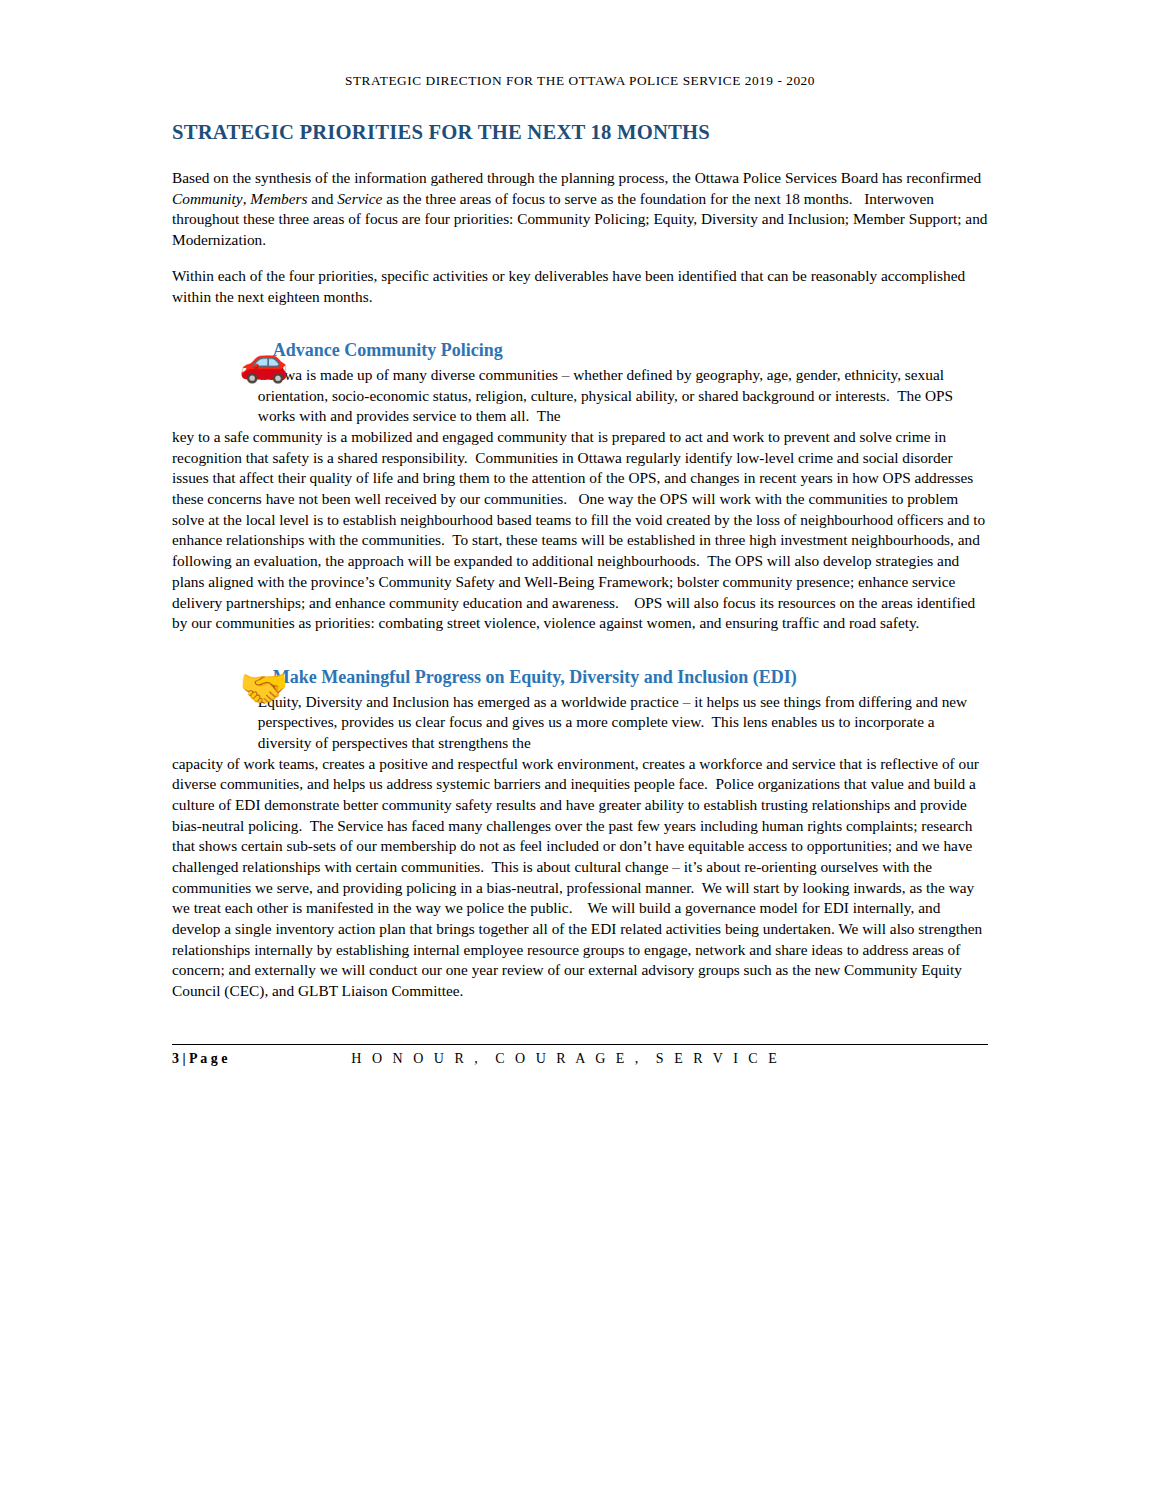STRATEGIC DIRECTION FOR THE OTTAWA POLICE SERVICE 2019 - 2020
STRATEGIC PRIORITIES FOR THE NEXT 18 MONTHS
Based on the synthesis of the information gathered through the planning process, the Ottawa Police Services Board has reconfirmed Community, Members and Service as the three areas of focus to serve as the foundation for the next 18 months. Interwoven throughout these three areas of focus are four priorities: Community Policing; Equity, Diversity and Inclusion; Member Support; and Modernization.
Within each of the four priorities, specific activities or key deliverables have been identified that can be reasonably accomplished within the next eighteen months.
🚗
Advance Community Policing
Ottawa is made up of many diverse communities – whether defined by geography, age, gender, ethnicity, sexual orientation, socio-economic status, religion, culture, physical ability, or shared background or interests. The OPS works with and provides service to them all. The
key to a safe community is a mobilized and engaged community that is prepared to act and work to prevent and solve crime in recognition that safety is a shared responsibility. Communities in Ottawa regularly identify low-level crime and social disorder issues that affect their quality of life and bring them to the attention of the OPS, and changes in recent years in how OPS addresses these concerns have not been well received by our communities. One way the OPS will work with the communities to problem solve at the local level is to establish neighbourhood based teams to fill the void created by the loss of neighbourhood officers and to enhance relationships with the communities. To start, these teams will be established in three high investment neighbourhoods, and following an evaluation, the approach will be expanded to additional neighbourhoods. The OPS will also develop strategies and plans aligned with the province’s Community Safety and Well-Being Framework; bolster community presence; enhance service delivery partnerships; and enhance community education and awareness. OPS will also focus its resources on the areas identified by our communities as priorities: combating street violence, violence against women, and ensuring traffic and road safety.
🤝
Make Meaningful Progress on Equity, Diversity and Inclusion (EDI)
Equity, Diversity and Inclusion has emerged as a worldwide practice – it helps us see things from differing and new perspectives, provides us clear focus and gives us a more complete view. This lens enables us to incorporate a diversity of perspectives that strengthens the
capacity of work teams, creates a positive and respectful work environment, creates a workforce and service that is reflective of our diverse communities, and helps us address systemic barriers and inequities people face. Police organizations that value and build a culture of EDI demonstrate better community safety results and have greater ability to establish trusting relationships and provide bias-neutral policing. The Service has faced many challenges over the past few years including human rights complaints; research that shows certain sub-sets of our membership do not as feel included or don’t have equitable access to opportunities; and we have challenged relationships with certain communities. This is about cultural change – it’s about re-orienting ourselves with the communities we serve, and providing policing in a bias-neutral, professional manner. We will start by looking inwards, as the way we treat each other is manifested in the way we police the public. We will build a governance model for EDI internally, and develop a single inventory action plan that brings together all of the EDI related activities being undertaken. We will also strengthen relationships internally by establishing internal employee resource groups to engage, network and share ideas to address areas of concern; and externally we will conduct our one year review of our external advisory groups such as the new Community Equity Council (CEC), and GLBT Liaison Committee.
3 | P a g e H O N O U R , C O U R A G E , S E R V I C E